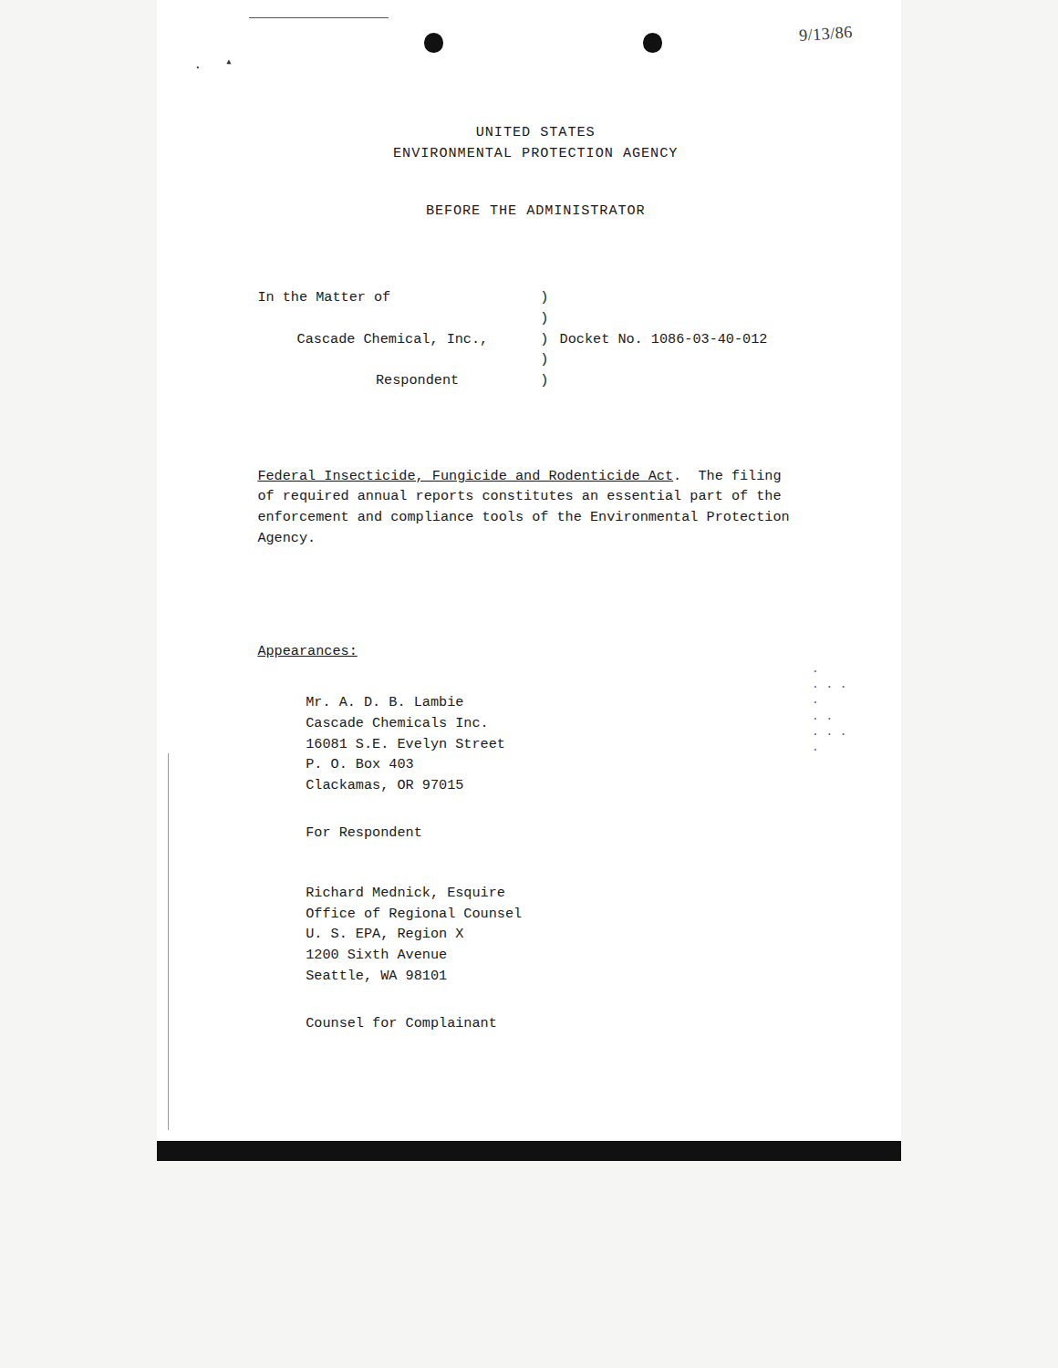9/13/86
.
▴
UNITED STATES
ENVIRONMENTAL PROTECTION AGENCY
BEFORE THE ADMINISTRATOR
| In the Matter of | ) | |
| | ) | |
| Cascade Chemical, Inc., | ) | Docket No. 1086-03-40-012 |
| | ) | |
| Respondent | ) | |
Federal Insecticide, Fungicide and Rodenticide Act. The filing
of required annual reports constitutes an essential part of the
enforcement and compliance tools of the Environmental Protection
Agency.
Appearances:
Mr. A. D. B. Lambie
Cascade Chemicals Inc.
16081 S.E. Evelyn Street
P. O. Box 403
Clackamas, OR 97015
For Respondent
Richard Mednick, Esquire
Office of Regional Counsel
U. S. EPA, Region X
1200 Sixth Avenue
Seattle, WA 98101
Counsel for Complainant
.
. . .
.
. .
. . .
.